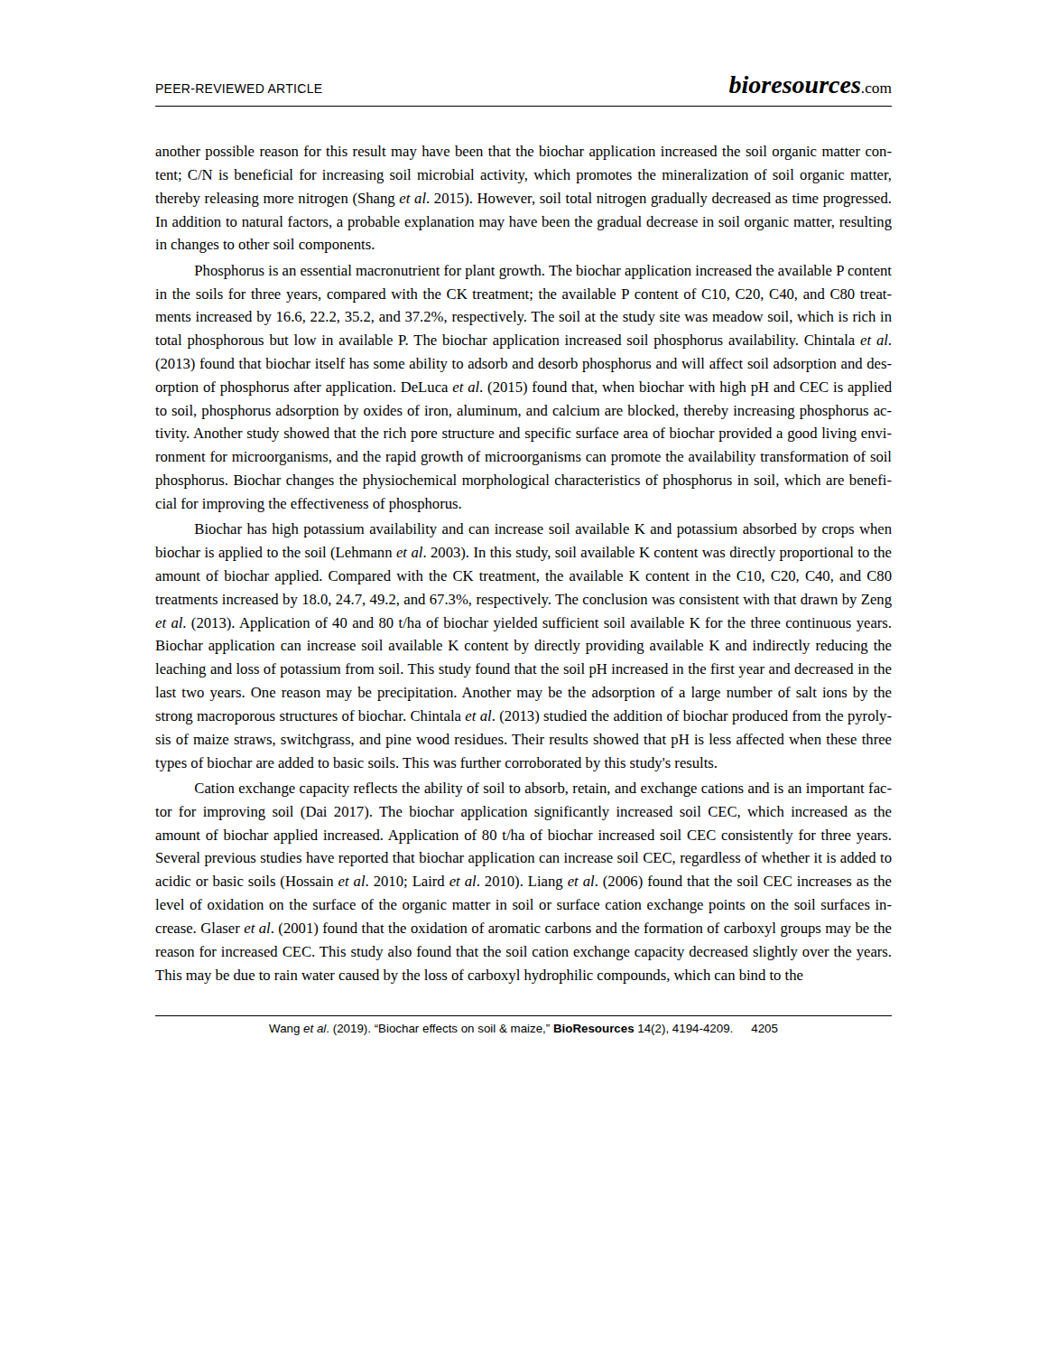PEER-REVIEWED ARTICLE bioresources.com
another possible reason for this result may have been that the biochar application increased the soil organic matter content; C/N is beneficial for increasing soil microbial activity, which promotes the mineralization of soil organic matter, thereby releasing more nitrogen (Shang et al. 2015). However, soil total nitrogen gradually decreased as time progressed. In addition to natural factors, a probable explanation may have been the gradual decrease in soil organic matter, resulting in changes to other soil components.
Phosphorus is an essential macronutrient for plant growth. The biochar application increased the available P content in the soils for three years, compared with the CK treatment; the available P content of C10, C20, C40, and C80 treatments increased by 16.6, 22.2, 35.2, and 37.2%, respectively. The soil at the study site was meadow soil, which is rich in total phosphorous but low in available P. The biochar application increased soil phosphorus availability. Chintala et al. (2013) found that biochar itself has some ability to adsorb and desorb phosphorus and will affect soil adsorption and desorption of phosphorus after application. DeLuca et al. (2015) found that, when biochar with high pH and CEC is applied to soil, phosphorus adsorption by oxides of iron, aluminum, and calcium are blocked, thereby increasing phosphorus activity. Another study showed that the rich pore structure and specific surface area of biochar provided a good living environment for microorganisms, and the rapid growth of microorganisms can promote the availability transformation of soil phosphorus. Biochar changes the physiochemical morphological characteristics of phosphorus in soil, which are beneficial for improving the effectiveness of phosphorus.
Biochar has high potassium availability and can increase soil available K and potassium absorbed by crops when biochar is applied to the soil (Lehmann et al. 2003). In this study, soil available K content was directly proportional to the amount of biochar applied. Compared with the CK treatment, the available K content in the C10, C20, C40, and C80 treatments increased by 18.0, 24.7, 49.2, and 67.3%, respectively. The conclusion was consistent with that drawn by Zeng et al. (2013). Application of 40 and 80 t/ha of biochar yielded sufficient soil available K for the three continuous years. Biochar application can increase soil available K content by directly providing available K and indirectly reducing the leaching and loss of potassium from soil. This study found that the soil pH increased in the first year and decreased in the last two years. One reason may be precipitation. Another may be the adsorption of a large number of salt ions by the strong macroporous structures of biochar. Chintala et al. (2013) studied the addition of biochar produced from the pyrolysis of maize straws, switchgrass, and pine wood residues. Their results showed that pH is less affected when these three types of biochar are added to basic soils. This was further corroborated by this study's results.
Cation exchange capacity reflects the ability of soil to absorb, retain, and exchange cations and is an important factor for improving soil (Dai 2017). The biochar application significantly increased soil CEC, which increased as the amount of biochar applied increased. Application of 80 t/ha of biochar increased soil CEC consistently for three years. Several previous studies have reported that biochar application can increase soil CEC, regardless of whether it is added to acidic or basic soils (Hossain et al. 2010; Laird et al. 2010). Liang et al. (2006) found that the soil CEC increases as the level of oxidation on the surface of the organic matter in soil or surface cation exchange points on the soil surfaces increase. Glaser et al. (2001) found that the oxidation of aromatic carbons and the formation of carboxyl groups may be the reason for increased CEC. This study also found that the soil cation exchange capacity decreased slightly over the years. This may be due to rain water caused by the loss of carboxyl hydrophilic compounds, which can bind to the
Wang et al. (2019). “Biochar effects on soil & maize,” BioResources 14(2), 4194-4209.4205